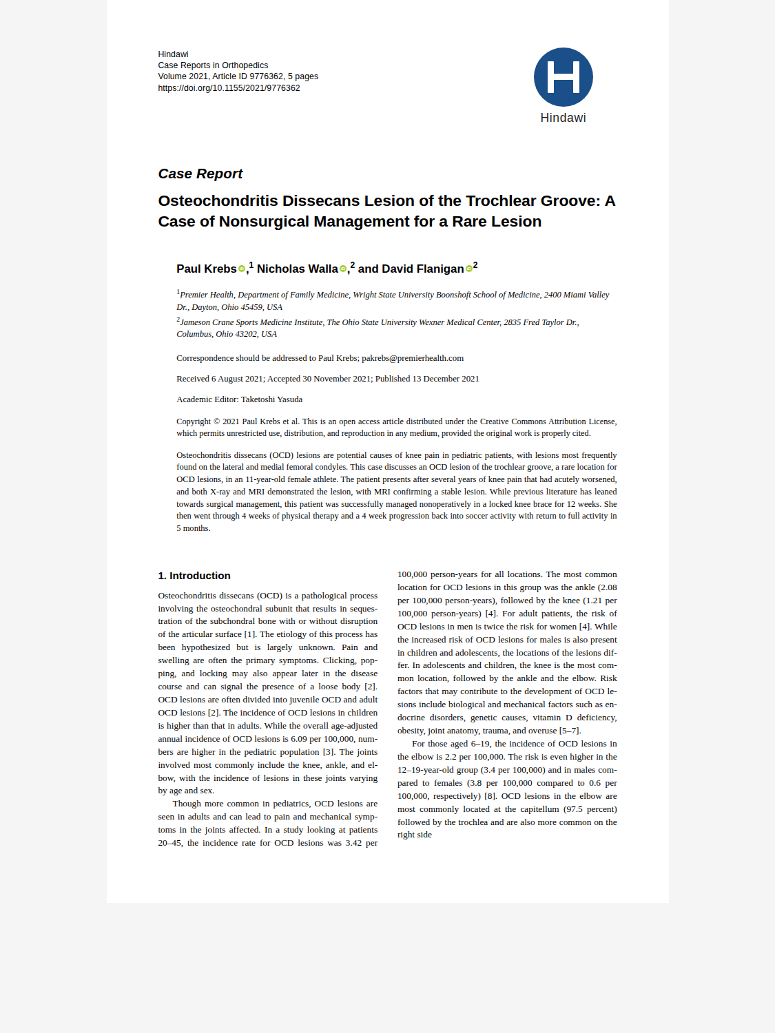Hindawi
Case Reports in Orthopedics
Volume 2021, Article ID 9776362, 5 pages
https://doi.org/10.1155/2021/9776362
Hindawi
Case Report
Osteochondritis Dissecans Lesion of the Trochlear Groove: A Case of Nonsurgical Management for a Rare Lesion
Paul Krebs ,1 Nicholas Walla ,2 and David Flanigan2
1Premier Health, Department of Family Medicine, Wright State University Boonshoft School of Medicine, 2400 Miami Valley Dr., Dayton, Ohio 45459, USA
2Jameson Crane Sports Medicine Institute, The Ohio State University Wexner Medical Center, 2835 Fred Taylor Dr., Columbus, Ohio 43202, USA
Correspondence should be addressed to Paul Krebs; pakrebs@premierhealth.com
Received 6 August 2021; Accepted 30 November 2021; Published 13 December 2021
Academic Editor: Taketoshi Yasuda
Copyright © 2021 Paul Krebs et al. This is an open access article distributed under the Creative Commons Attribution License, which permits unrestricted use, distribution, and reproduction in any medium, provided the original work is properly cited.
Osteochondritis dissecans (OCD) lesions are potential causes of knee pain in pediatric patients, with lesions most frequently found on the lateral and medial femoral condyles. This case discusses an OCD lesion of the trochlear groove, a rare location for OCD lesions, in an 11-year-old female athlete. The patient presents after several years of knee pain that had acutely worsened, and both X-ray and MRI demonstrated the lesion, with MRI confirming a stable lesion. While previous literature has leaned towards surgical management, this patient was successfully managed nonoperatively in a locked knee brace for 12 weeks. She then went through 4 weeks of physical therapy and a 4 week progression back into soccer activity with return to full activity in 5 months.
1. Introduction
Osteochondritis dissecans (OCD) is a pathological process involving the osteochondral subunit that results in sequestration of the subchondral bone with or without disruption of the articular surface [1]. The etiology of this process has been hypothesized but is largely unknown. Pain and swelling are often the primary symptoms. Clicking, popping, and locking may also appear later in the disease course and can signal the presence of a loose body [2]. OCD lesions are often divided into juvenile OCD and adult OCD lesions [2]. The incidence of OCD lesions in children is higher than that in adults. While the overall age-adjusted annual incidence of OCD lesions is 6.09 per 100,000, numbers are higher in the pediatric population [3]. The joints involved most commonly include the knee, ankle, and elbow, with the incidence of lesions in these joints varying by age and sex.
Though more common in pediatrics, OCD lesions are seen in adults and can lead to pain and mechanical symptoms in the joints affected. In a study looking at patients 20–45, the incidence rate for OCD lesions was 3.42 per 100,000 person-years for all locations. The most common location for OCD lesions in this group was the ankle (2.08 per 100,000 person-years), followed by the knee (1.21 per 100,000 person-years) [4]. For adult patients, the risk of OCD lesions in men is twice the risk for women [4]. While the increased risk of OCD lesions for males is also present in children and adolescents, the locations of the lesions differ. In adolescents and children, the knee is the most common location, followed by the ankle and the elbow. Risk factors that may contribute to the development of OCD lesions include biological and mechanical factors such as endocrine disorders, genetic causes, vitamin D deficiency, obesity, joint anatomy, trauma, and overuse [5–7].
For those aged 6–19, the incidence of OCD lesions in the elbow is 2.2 per 100,000. The risk is even higher in the 12–19-year-old group (3.4 per 100,000) and in males compared to females (3.8 per 100,000 compared to 0.6 per 100,000, respectively) [8]. OCD lesions in the elbow are most commonly located at the capitellum (97.5 percent) followed by the trochlea and are also more common on the right side